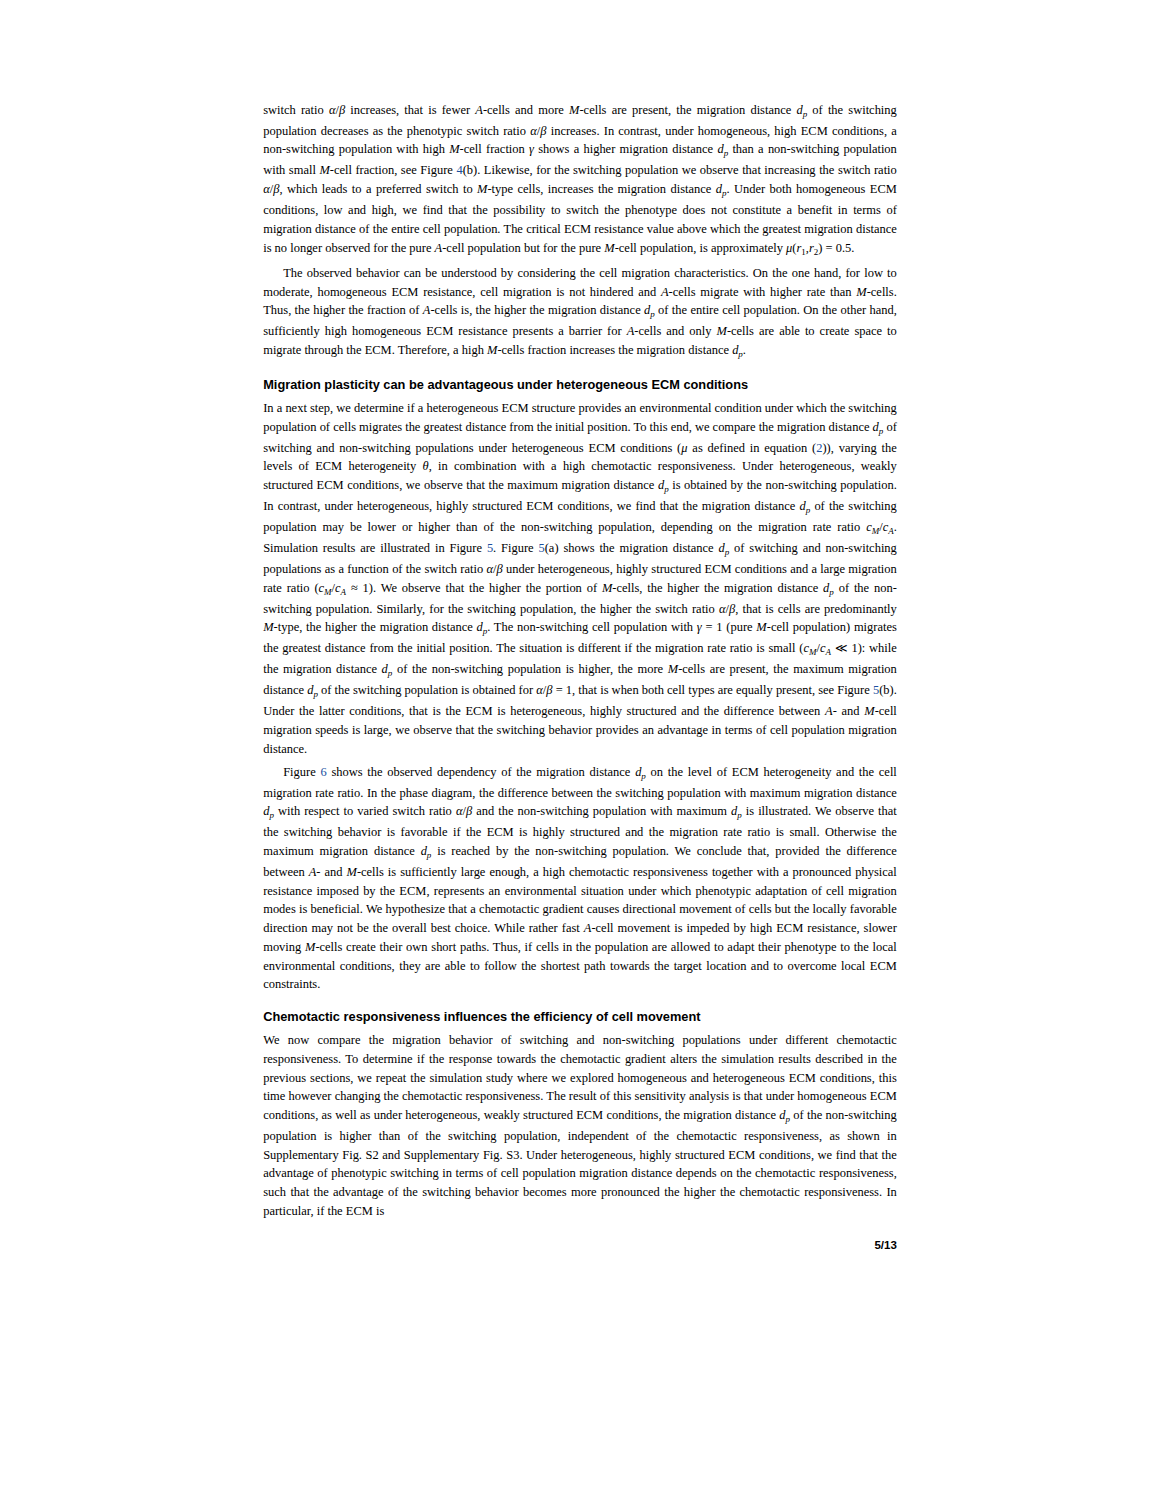switch ratio α/β increases, that is fewer A-cells and more M-cells are present, the migration distance dp of the switching population decreases as the phenotypic switch ratio α/β increases. In contrast, under homogeneous, high ECM conditions, a non-switching population with high M-cell fraction γ shows a higher migration distance dp than a non-switching population with small M-cell fraction, see Figure 4(b). Likewise, for the switching population we observe that increasing the switch ratio α/β, which leads to a preferred switch to M-type cells, increases the migration distance dp. Under both homogeneous ECM conditions, low and high, we find that the possibility to switch the phenotype does not constitute a benefit in terms of migration distance of the entire cell population. The critical ECM resistance value above which the greatest migration distance is no longer observed for the pure A-cell population but for the pure M-cell population, is approximately μ(r1,r2) = 0.5.
The observed behavior can be understood by considering the cell migration characteristics. On the one hand, for low to moderate, homogeneous ECM resistance, cell migration is not hindered and A-cells migrate with higher rate than M-cells. Thus, the higher the fraction of A-cells is, the higher the migration distance dp of the entire cell population. On the other hand, sufficiently high homogeneous ECM resistance presents a barrier for A-cells and only M-cells are able to create space to migrate through the ECM. Therefore, a high M-cells fraction increases the migration distance dp.
Migration plasticity can be advantageous under heterogeneous ECM conditions
In a next step, we determine if a heterogeneous ECM structure provides an environmental condition under which the switching population of cells migrates the greatest distance from the initial position. To this end, we compare the migration distance dp of switching and non-switching populations under heterogeneous ECM conditions (μ as defined in equation (2)), varying the levels of ECM heterogeneity θ, in combination with a high chemotactic responsiveness. Under heterogeneous, weakly structured ECM conditions, we observe that the maximum migration distance dp is obtained by the non-switching population. In contrast, under heterogeneous, highly structured ECM conditions, we find that the migration distance dp of the switching population may be lower or higher than of the non-switching population, depending on the migration rate ratio cM/cA. Simulation results are illustrated in Figure 5. Figure 5(a) shows the migration distance dp of switching and non-switching populations as a function of the switch ratio α/β under heterogeneous, highly structured ECM conditions and a large migration rate ratio (cM/cA ≈ 1). We observe that the higher the portion of M-cells, the higher the migration distance dp of the non-switching population. Similarly, for the switching population, the higher the switch ratio α/β, that is cells are predominantly M-type, the higher the migration distance dp. The non-switching cell population with γ = 1 (pure M-cell population) migrates the greatest distance from the initial position. The situation is different if the migration rate ratio is small (cM/cA ≪ 1): while the migration distance dp of the non-switching population is higher, the more M-cells are present, the maximum migration distance dp of the switching population is obtained for α/β = 1, that is when both cell types are equally present, see Figure 5(b). Under the latter conditions, that is the ECM is heterogeneous, highly structured and the difference between A- and M-cell migration speeds is large, we observe that the switching behavior provides an advantage in terms of cell population migration distance.
Figure 6 shows the observed dependency of the migration distance dp on the level of ECM heterogeneity and the cell migration rate ratio. In the phase diagram, the difference between the switching population with maximum migration distance dp with respect to varied switch ratio α/β and the non-switching population with maximum dp is illustrated. We observe that the switching behavior is favorable if the ECM is highly structured and the migration rate ratio is small. Otherwise the maximum migration distance dp is reached by the non-switching population. We conclude that, provided the difference between A- and M-cells is sufficiently large enough, a high chemotactic responsiveness together with a pronounced physical resistance imposed by the ECM, represents an environmental situation under which phenotypic adaptation of cell migration modes is beneficial. We hypothesize that a chemotactic gradient causes directional movement of cells but the locally favorable direction may not be the overall best choice. While rather fast A-cell movement is impeded by high ECM resistance, slower moving M-cells create their own short paths. Thus, if cells in the population are allowed to adapt their phenotype to the local environmental conditions, they are able to follow the shortest path towards the target location and to overcome local ECM constraints.
Chemotactic responsiveness influences the efficiency of cell movement
We now compare the migration behavior of switching and non-switching populations under different chemotactic responsiveness. To determine if the response towards the chemotactic gradient alters the simulation results described in the previous sections, we repeat the simulation study where we explored homogeneous and heterogeneous ECM conditions, this time however changing the chemotactic responsiveness. The result of this sensitivity analysis is that under homogeneous ECM conditions, as well as under heterogeneous, weakly structured ECM conditions, the migration distance dp of the non-switching population is higher than of the switching population, independent of the chemotactic responsiveness, as shown in Supplementary Fig. S2 and Supplementary Fig. S3. Under heterogeneous, highly structured ECM conditions, we find that the advantage of phenotypic switching in terms of cell population migration distance depends on the chemotactic responsiveness, such that the advantage of the switching behavior becomes more pronounced the higher the chemotactic responsiveness. In particular, if the ECM is
5/13